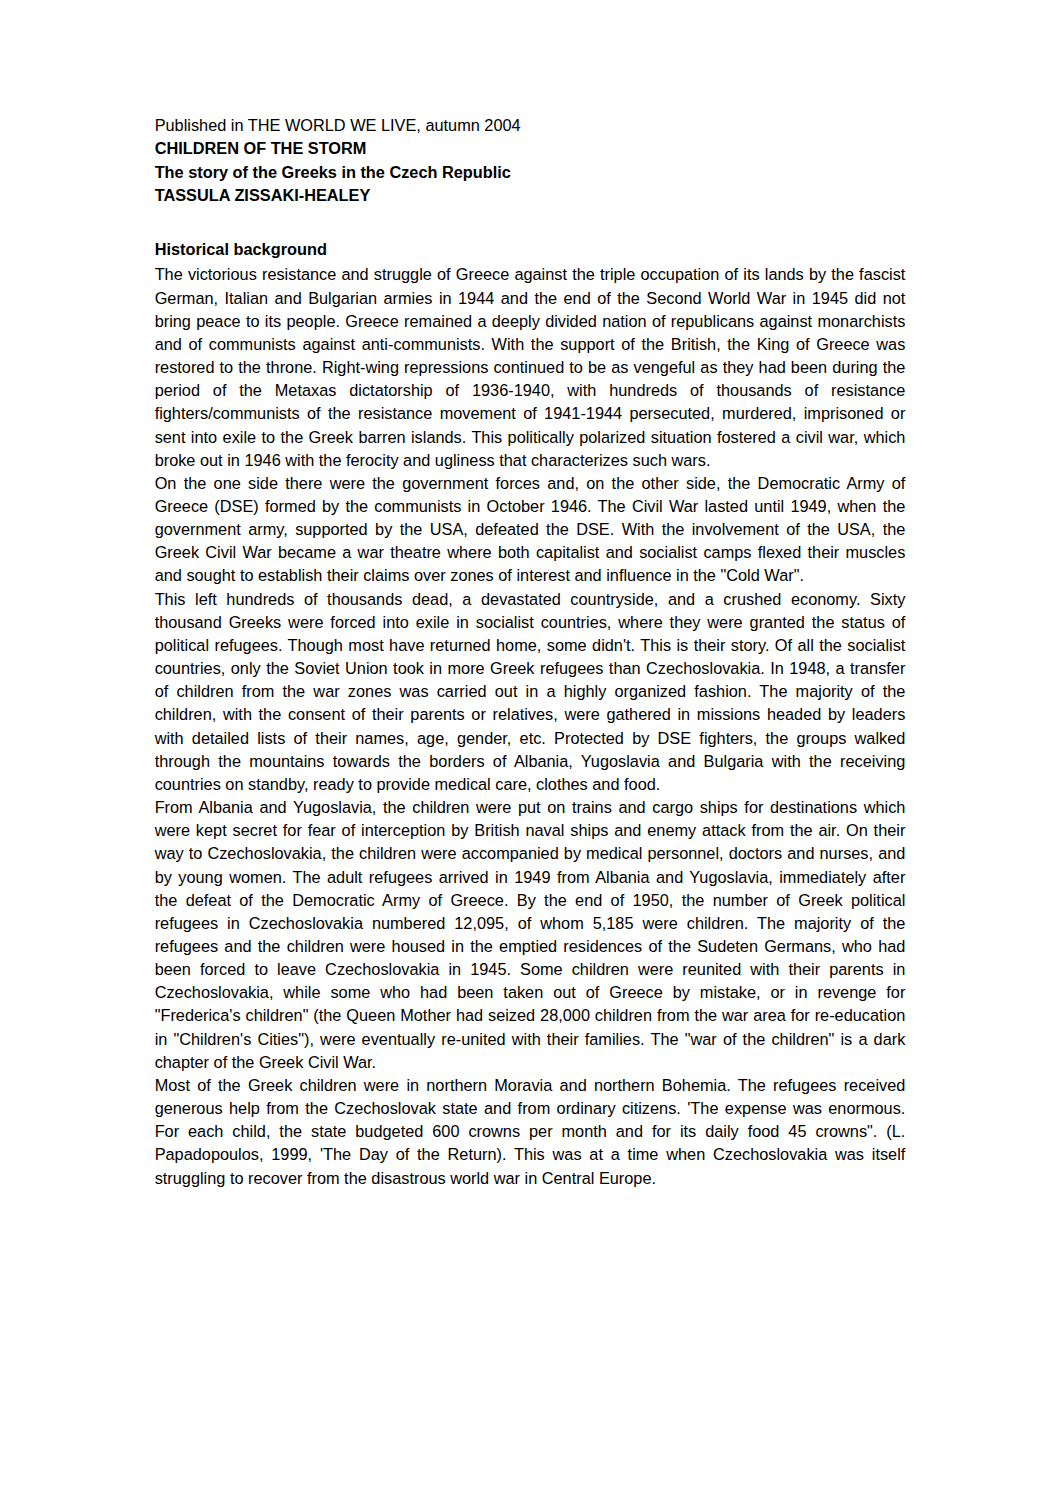Published in THE WORLD WE LIVE, autumn 2004
CHILDREN OF THE STORM
The story of the Greeks in the Czech Republic
TASSULA ZISSAKI-HEALEY
Historical background
The victorious resistance and struggle of Greece against the triple occupation of its lands by the fascist German, Italian and Bulgarian armies in 1944 and the end of the Second World War in 1945 did not bring peace to its people. Greece remained a deeply divided nation of republicans against monarchists and of communists against anti-communists. With the support of the British, the King of Greece was restored to the throne. Right-wing repressions continued to be as vengeful as they had been during the period of the Metaxas dictatorship of 1936-1940, with hundreds of thousands of resistance fighters/communists of the resistance movement of 1941-1944 persecuted, murdered, imprisoned or sent into exile to the Greek barren islands. This politically polarized situation fostered a civil war, which broke out in 1946 with the ferocity and ugliness that characterizes such wars.
On the one side there were the government forces and, on the other side, the Democratic Army of Greece (DSE) formed by the communists in October 1946. The Civil War lasted until 1949, when the government army, supported by the USA, defeated the DSE. With the involvement of the USA, the Greek Civil War became a war theatre where both capitalist and socialist camps flexed their muscles and sought to establish their claims over zones of interest and influence in the "Cold War".
This left hundreds of thousands dead, a devastated countryside, and a crushed economy. Sixty thousand Greeks were forced into exile in socialist countries, where they were granted the status of political refugees. Though most have returned home, some didn't. This is their story. Of all the socialist countries, only the Soviet Union took in more Greek refugees than Czechoslovakia. In 1948, a transfer of children from the war zones was carried out in a highly organized fashion. The majority of the children, with the consent of their parents or relatives, were gathered in missions headed by leaders with detailed lists of their names, age, gender, etc. Protected by DSE fighters, the groups walked through the mountains towards the borders of Albania, Yugoslavia and Bulgaria with the receiving countries on standby, ready to provide medical care, clothes and food.
From Albania and Yugoslavia, the children were put on trains and cargo ships for destinations which were kept secret for fear of interception by British naval ships and enemy attack from the air. On their way to Czechoslovakia, the children were accompanied by medical personnel, doctors and nurses, and by young women. The adult refugees arrived in 1949 from Albania and Yugoslavia, immediately after the defeat of the Democratic Army of Greece. By the end of 1950, the number of Greek political refugees in Czechoslovakia numbered 12,095, of whom 5,185 were children. The majority of the refugees and the children were housed in the emptied residences of the Sudeten Germans, who had been forced to leave Czechoslovakia in 1945. Some children were reunited with their parents in Czechoslovakia, while some who had been taken out of Greece by mistake, or in revenge for "Frederica's children" (the Queen Mother had seized 28,000 children from the war area for re-education in "Children's Cities"), were eventually re-united with their families. The "war of the children" is a dark chapter of the Greek Civil War.
Most of the Greek children were in northern Moravia and northern Bohemia. The refugees received generous help from the Czechoslovak state and from ordinary citizens. 'The expense was enormous. For each child, the state budgeted 600 crowns per month and for its daily food 45 crowns". (L. Papadopoulos, 1999, 'The Day of the Return). This was at a time when Czechoslovakia was itself struggling to recover from the disastrous world war in Central Europe.